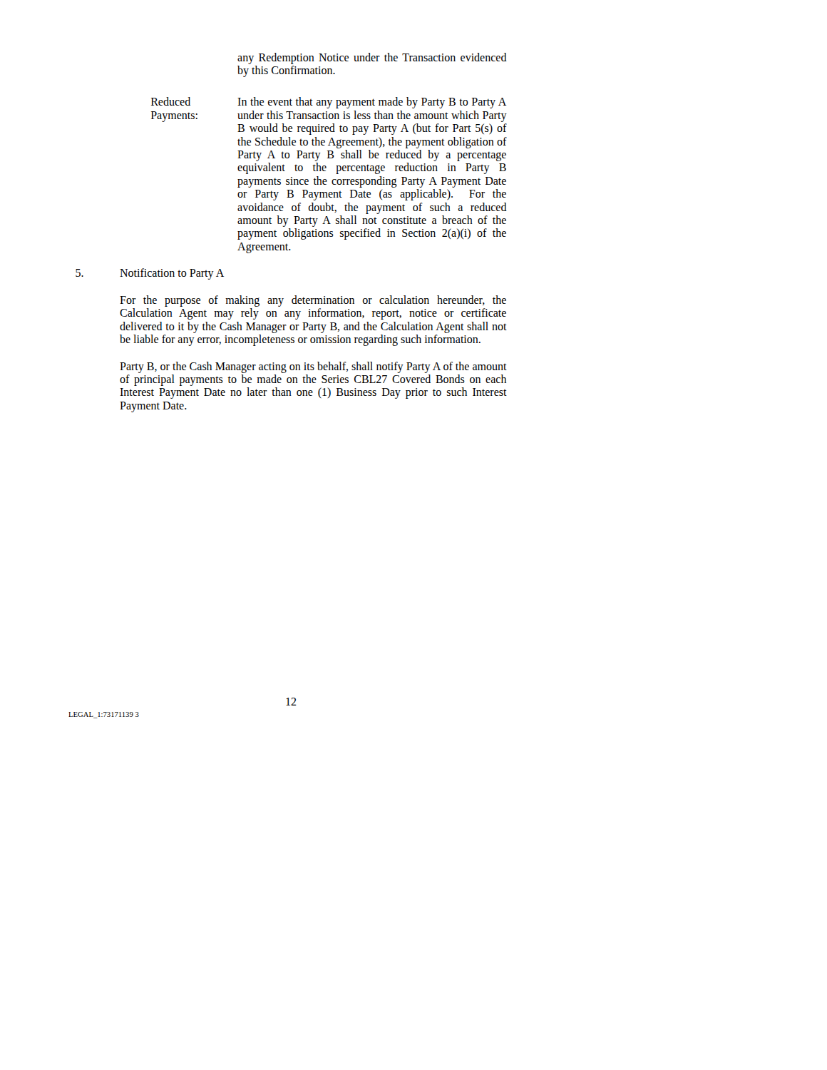any Redemption Notice under the Transaction evidenced by this Confirmation.
Reduced Payments:
In the event that any payment made by Party B to Party A under this Transaction is less than the amount which Party B would be required to pay Party A (but for Part 5(s) of the Schedule to the Agreement), the payment obligation of Party A to Party B shall be reduced by a percentage equivalent to the percentage reduction in Party B payments since the corresponding Party A Payment Date or Party B Payment Date (as applicable). For the avoidance of doubt, the payment of such a reduced amount by Party A shall not constitute a breach of the payment obligations specified in Section 2(a)(i) of the Agreement.
5.
Notification to Party A
For the purpose of making any determination or calculation hereunder, the Calculation Agent may rely on any information, report, notice or certificate delivered to it by the Cash Manager or Party B, and the Calculation Agent shall not be liable for any error, incompleteness or omission regarding such information.
Party B, or the Cash Manager acting on its behalf, shall notify Party A of the amount of principal payments to be made on the Series CBL27 Covered Bonds on each Interest Payment Date no later than one (1) Business Day prior to such Interest Payment Date.
12
LEGAL_1:73171139 3